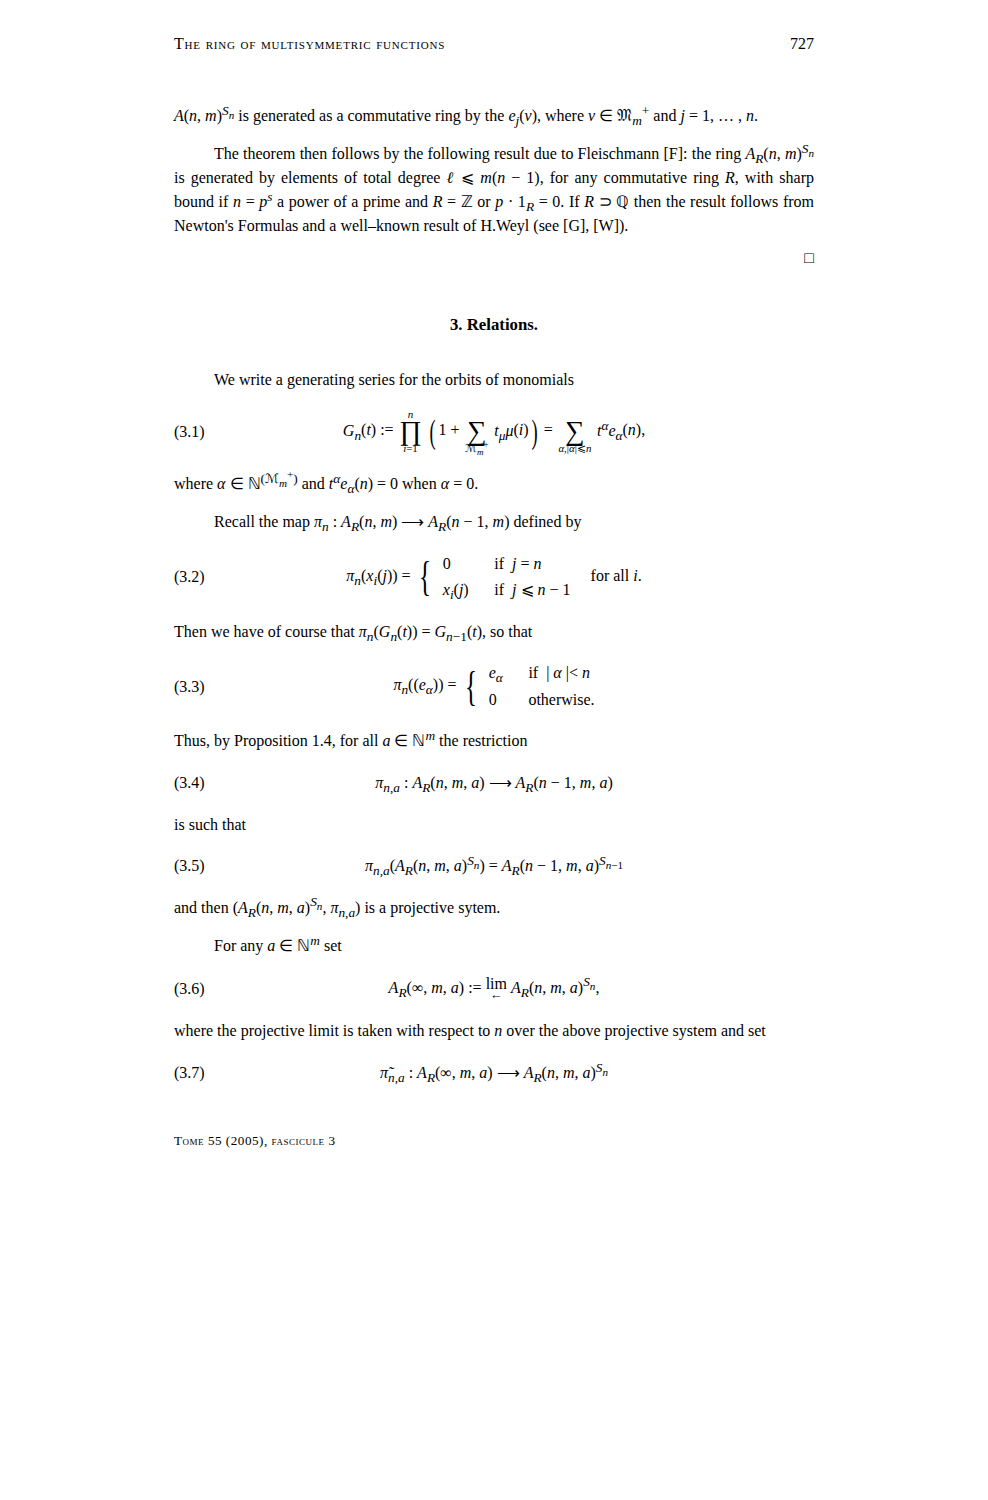The ring of multisymmetric functions 727
A(n, m)Sn is generated as a commutative ring by the ej(ν), where ν ∈ 𝔐m+ and j = 1, … , n.
The theorem then follows by the following result due to Fleischmann [F]: the ring AR(n, m)Sn is generated by elements of total degree ℓ ⩽ m(n − 1), for any commutative ring R, with sharp bound if n = ps a power of a prime and R = ℤ or p · 1R = 0. If R ⊃ ℚ then the result follows from Newton's Formulas and a well–known result of H.Weyl (see [G], [W]).
□
3. Relations.
We write a generating series for the orbits of monomials
(3.1) Gn(t) := n∏i=1 (1 + ∑ℳm+ tμμ(i)) = ∑α,|α|⩽n tαeα(n),
where α ∈ ℕ(ℳm+) and tαeα(n) = 0 when α = 0.
Recall the map πn : AR(n, m) ⟶ AR(n − 1, m) defined by
(3.2) πn(xi(j)) = { 0 if j = n xi(j) if j ⩽ n − 1 for all i.
Then we have of course that πn(Gn(t)) = Gn−1(t), so that
(3.3) πn((eα)) = { eα if | α |< n 0 otherwise.
Thus, by Proposition 1.4, for all a ∈ ℕm the restriction
(3.4) πn,a : AR(n, m, a) ⟶ AR(n − 1, m, a)
is such that
(3.5) πn,a(AR(n, m, a)Sn) = AR(n − 1, m, a)Sn−1
and then (AR(n, m, a)Sn, πn,a) is a projective sytem.
For any a ∈ ℕm set
(3.6) AR(∞, m, a) := lim← AR(n, m, a)Sn,
where the projective limit is taken with respect to n over the above projective system and set
(3.7) π̃n,a : AR(∞, m, a) ⟶ AR(n, m, a)Sn
Tome 55 (2005), fascicule 3